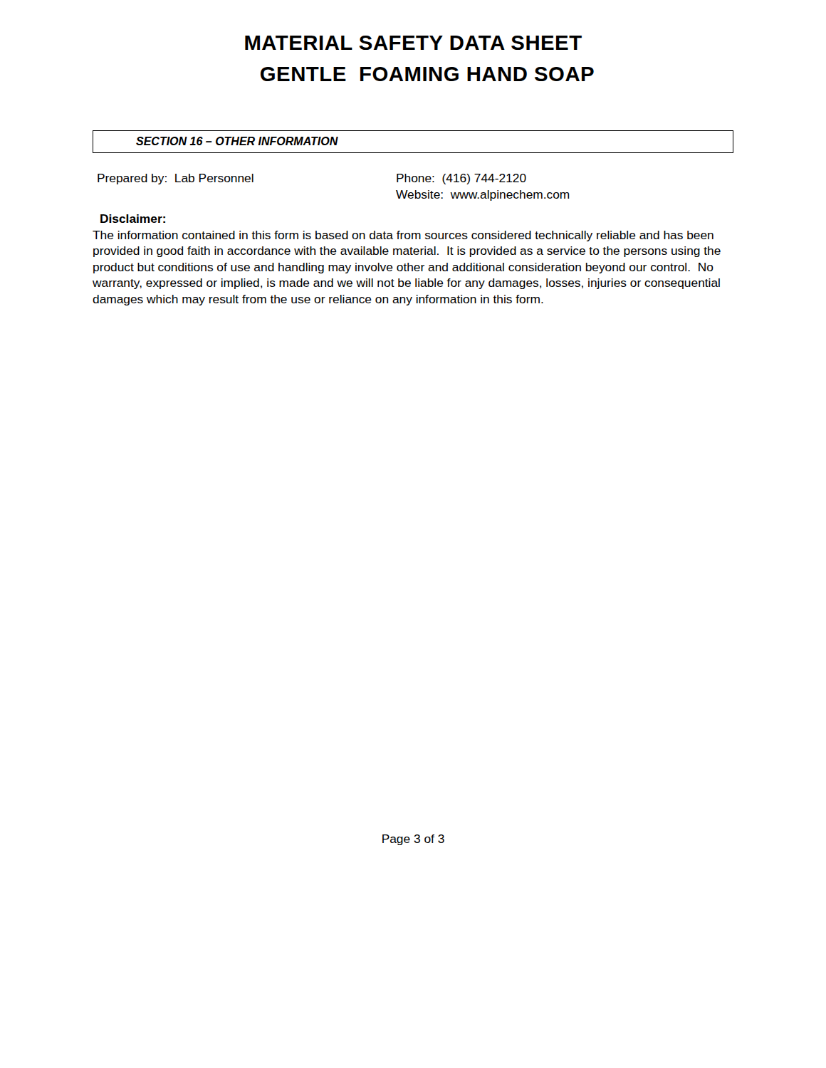MATERIAL SAFETY DATA SHEET
GENTLE FOAMING HAND SOAP
SECTION 16 – OTHER INFORMATION
Prepared by: Lab Personnel
Phone: (416) 744-2120
Website: www.alpinechem.com
Disclaimer:
The information contained in this form is based on data from sources considered technically reliable and has been provided in good faith in accordance with the available material. It is provided as a service to the persons using the product but conditions of use and handling may involve other and additional consideration beyond our control. No warranty, expressed or implied, is made and we will not be liable for any damages, losses, injuries or consequential damages which may result from the use or reliance on any information in this form.
Page 3 of 3